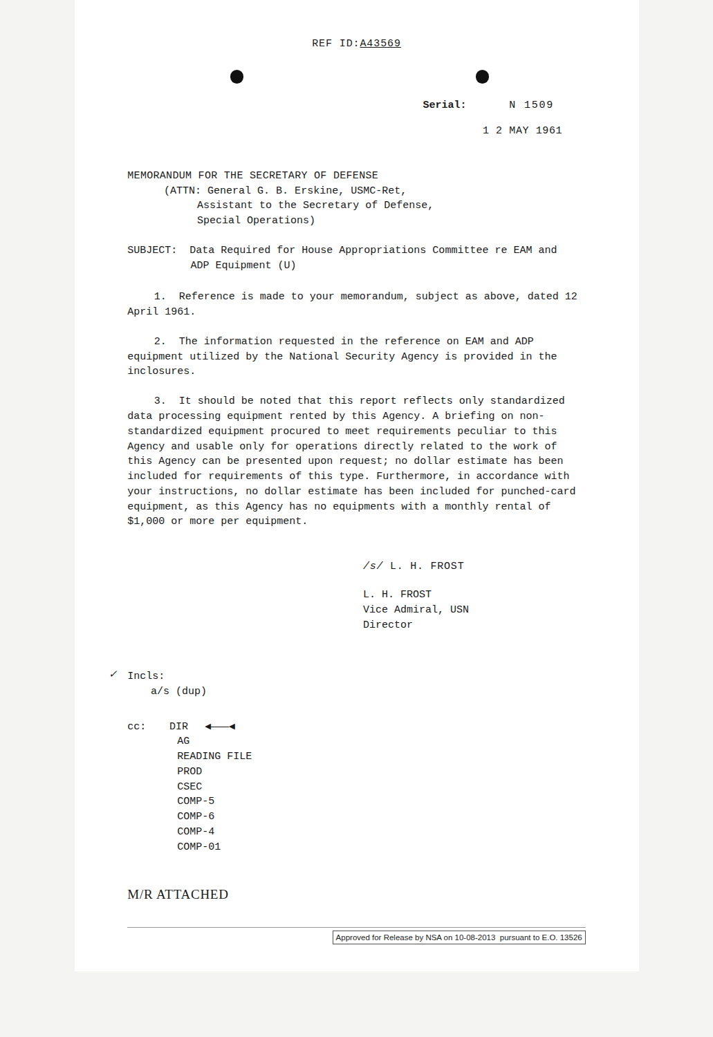REF ID:A43569
Serial: N 1509 1 2 MAY 1961
MEMORANDUM FOR THE SECRETARY OF DEFENSE
(ATTN: General G. B. Erskine, USMC-Ret,
Assistant to the Secretary of Defense,
Special Operations)
SUBJECT: Data Required for House Appropriations Committee re EAM and ADP Equipment (U)
1. Reference is made to your memorandum, subject as above, dated 12 April 1961.
2. The information requested in the reference on EAM and ADP equipment utilized by the National Security Agency is provided in the inclosures.
3. It should be noted that this report reflects only standardized data processing equipment rented by this Agency. A briefing on non-standardized equipment procured to meet requirements peculiar to this Agency and usable only for operations directly related to the work of this Agency can be presented upon request; no dollar estimate has been included for requirements of this type. Furthermore, in accordance with your instructions, no dollar estimate has been included for punched-card equipment, as this Agency has no equipments with a monthly rental of $1,000 or more per equipment.
/s/ L. H. FROST
L. H. FROST
Vice Admiral, USN
Director
✓
Incls:
a/s (dup)
cc:DIR◀———◀
AG
READING FILE
PROD
CSEC
COMP-5
COMP-6
COMP-4
COMP-01
M/R ATTACHED
Approved for Release by NSA on 10-08-2013 pursuant to E.O. 13526